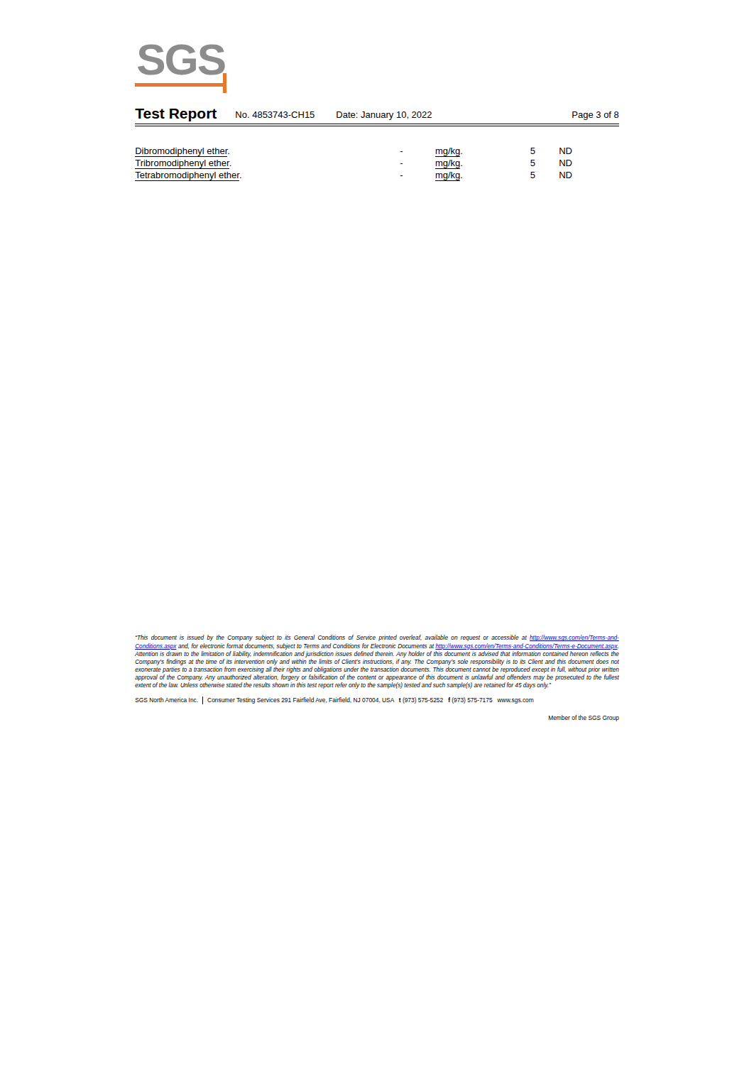SGS
Test Report
No. 4853743-CH15
Date: January 10, 2022
Page 3 of 8
| Dibromodiphenyl ether . | - | mg/kg . | 5 | ND |
| Tribromodiphenyl ether . | - | mg/kg . | 5 | ND |
| Tetrabromodiphenyl ether . | - | mg/kg . | 5 | ND |
“This document is issued by the Company subject to its General Conditions of Service printed overleaf, available on request or accessible at http://www.sgs.com/en/Terms-and-Conditions.aspx and, for electronic format documents, subject to Terms and Conditions for Electronic Documents at http://www.sgs.com/en/Terms-and-Conditions/Terms-e-Document.aspx. Attention is drawn to the limitation of liability, indemnification and jurisdiction issues defined therein. Any holder of this document is advised that information contained hereon reflects the Company’s findings at the time of its intervention only and within the limits of Client’s instructions, if any. The Company’s sole responsibility is to its Client and this document does not exonerate parties to a transaction from exercising all their rights and obligations under the transaction documents. This document cannot be reproduced except in full, without prior written approval of the Company. Any unauthorized alteration, forgery or falsification of the content or appearance of this document is unlawful and offenders may be prosecuted to the fullest extent of the law. Unless otherwise stated the results shown in this test report refer only to the sample(s) tested and such sample(s) are retained for 45 days only.”
SGS North America Inc. Consumer Testing Services 291 Fairfield Ave, Fairfield, NJ 07004, USA t (973) 575-5252 f (973) 575-7175 www.sgs.com
Member of the SGS Group